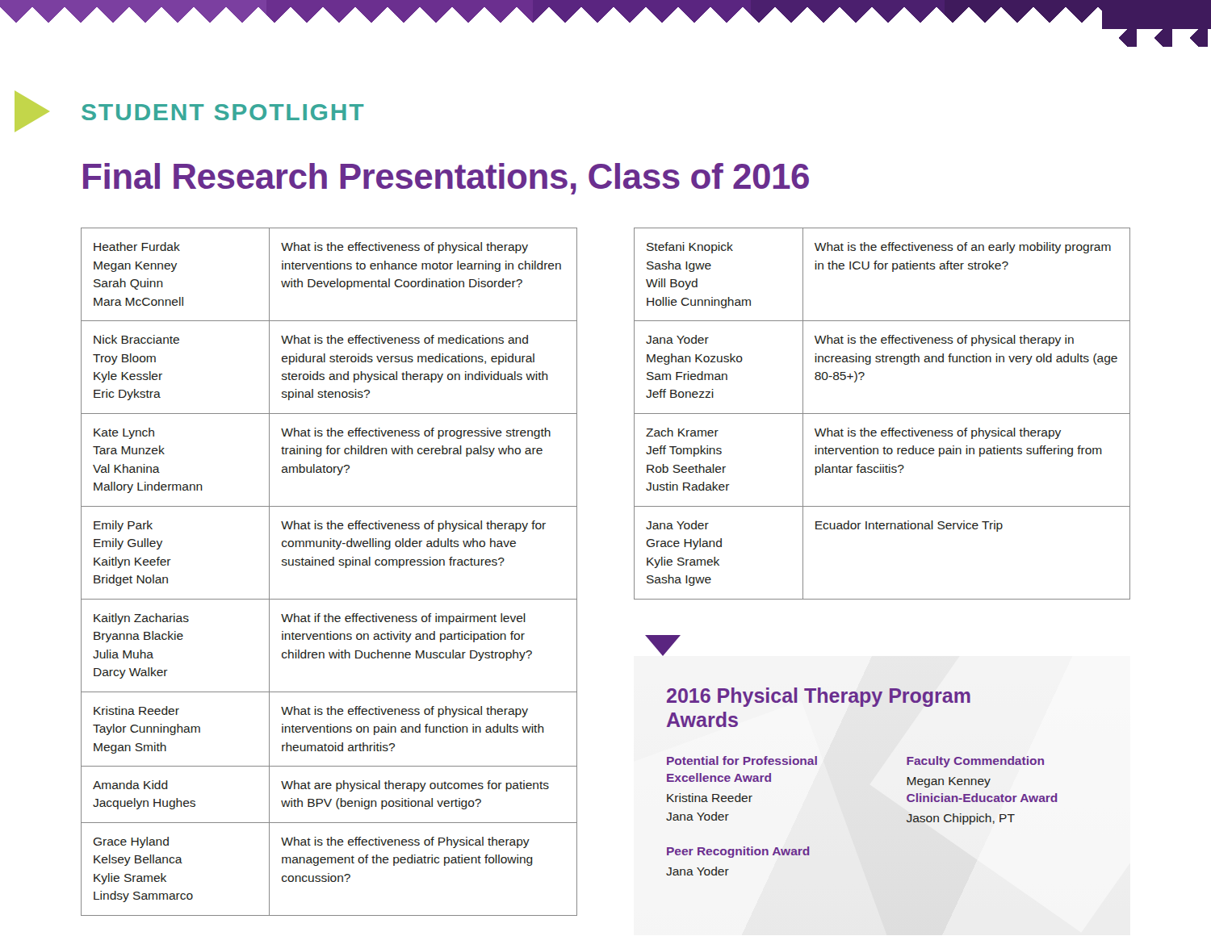Student Spotlight
Final Research Presentations, Class of 2016
| Heather Furdak Megan Kenney Sarah Quinn Mara McConnell | What is the effectiveness of physical therapy interventions to enhance motor learning in children with Developmental Coordination Disorder? |
| Nick Bracciante Troy Bloom Kyle Kessler Eric Dykstra | What is the effectiveness of medications and epidural steroids versus medications, epidural steroids and physical therapy on individuals with spinal stenosis? |
| Kate Lynch Tara Munzek Val Khanina Mallory Lindermann | What is the effectiveness of progressive strength training for children with cerebral palsy who are ambulatory? |
| Emily Park Emily Gulley Kaitlyn Keefer Bridget Nolan | What is the effectiveness of physical therapy for community-dwelling older adults who have sustained spinal compression fractures? |
| Kaitlyn Zacharias Bryanna Blackie Julia Muha Darcy Walker | What if the effectiveness of impairment level interventions on activity and participation for children with Duchenne Muscular Dystrophy? |
| Kristina Reeder Taylor Cunningham Megan Smith | What is the effectiveness of physical therapy interventions on pain and function in adults with rheumatoid arthritis? |
| Amanda Kidd Jacquelyn Hughes | What are physical therapy outcomes for patients with BPV (benign positional vertigo? |
| Grace Hyland Kelsey Bellanca Kylie Sramek Lindsy Sammarco | What is the effectiveness of Physical therapy management of the pediatric patient following concussion? |
| Stefani Knopick Sasha Igwe Will Boyd Hollie Cunningham | What is the effectiveness of an early mobility program in the ICU for patients after stroke? |
| Jana Yoder Meghan Kozusko Sam Friedman Jeff Bonezzi | What is the effectiveness of physical therapy in increasing strength and function in very old adults (age 80-85+)? |
| Zach Kramer Jeff Tompkins Rob Seethaler Justin Radaker | What is the effectiveness of physical therapy intervention to reduce pain in patients suffering from plantar fasciitis? |
| Jana Yoder Grace Hyland Kylie Sramek Sasha Igwe | Ecuador International Service Trip |
2016 Physical Therapy Program
Awards
Potential for Professional
Excellence Award
Kristina Reeder Jana Yoder
Peer Recognition Award
Jana Yoder
Faculty Commendation
Megan Kenney
Clinician-Educator Award
Jason Chippich, PT